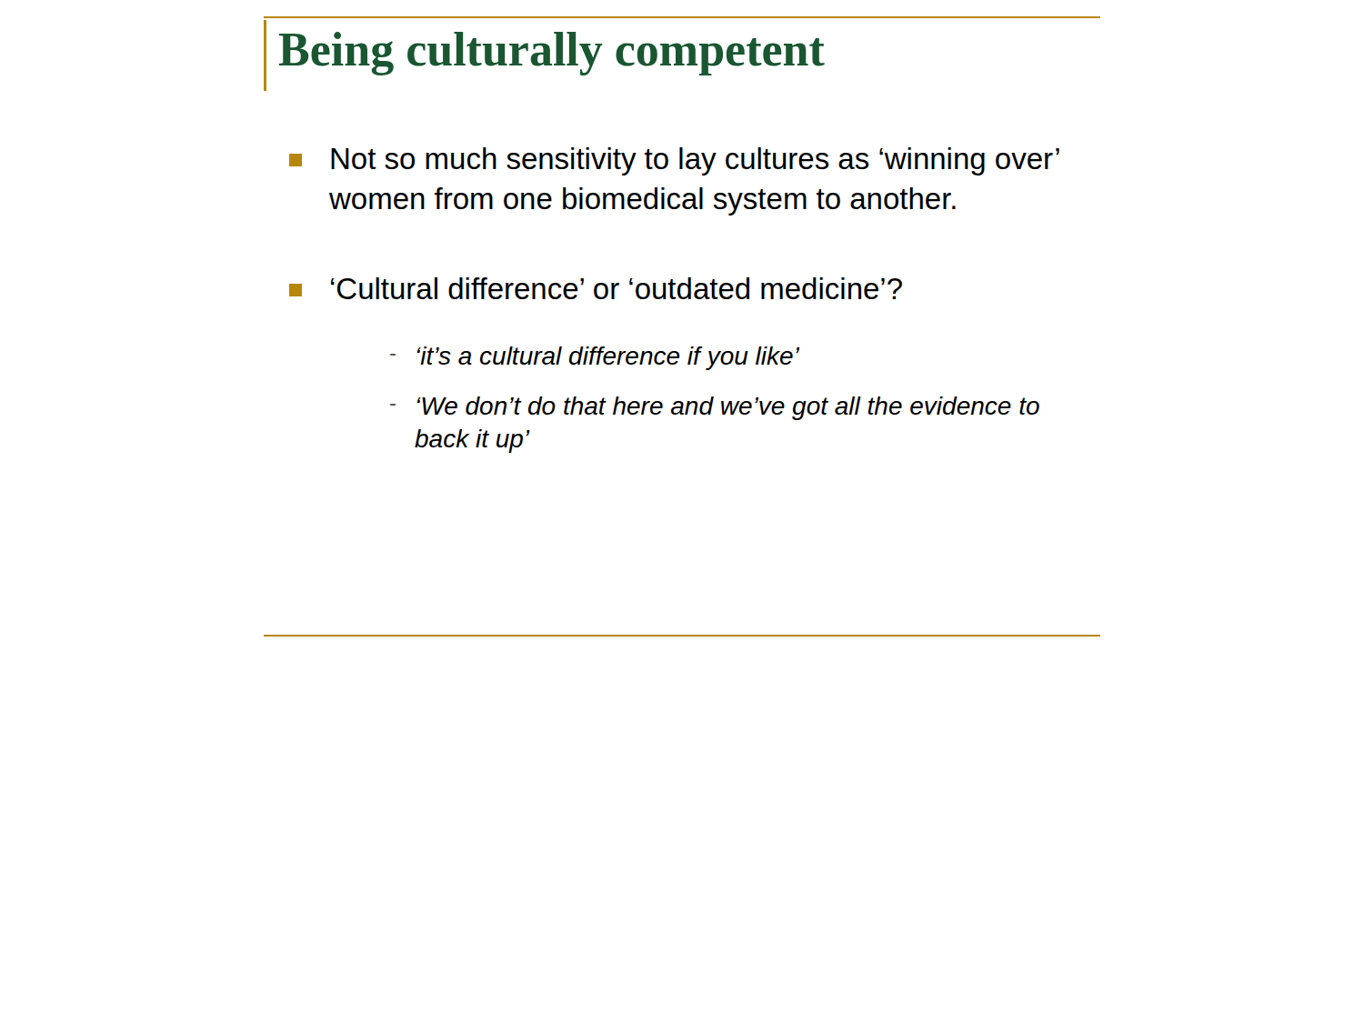Being culturally competent
Not so much sensitivity to lay cultures as ‘winning over’ women from one biomedical system to another.
‘Cultural difference’ or ‘outdated medicine’?
‘it’s a cultural difference if you like’
‘We don’t do that here and we’ve got all the evidence to back it up’